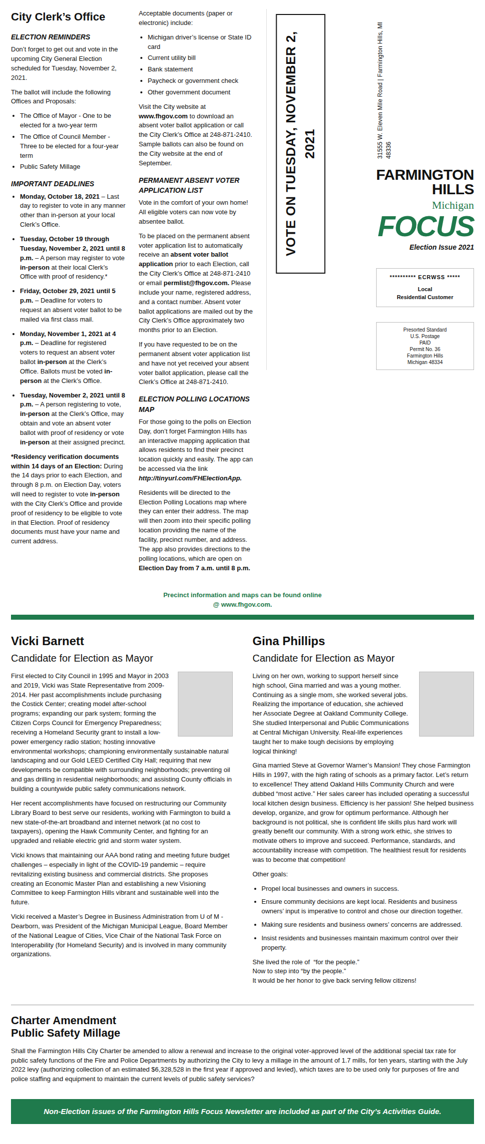City Clerk’s Office
ELECTION REMINDERS
Don’t forget to get out and vote in the upcoming City General Election scheduled for Tuesday, November 2, 2021.
The ballot will include the following Offices and Proposals:
The Office of Mayor - One to be elected for a two-year term
The Office of Council Member - Three to be elected for a four-year term
Public Safety Millage
IMPORTANT DEADLINES
Monday, October 18, 2021 – Last day to register to vote in any manner other than in-person at your local Clerk’s Office.
Tuesday, October 19 through Tuesday, November 2, 2021 until 8 p.m. – A person may register to vote in-person at their local Clerk’s Office with proof of residency.*
Friday, October 29, 2021 until 5 p.m. – Deadline for voters to request an absent voter ballot to be mailed via first class mail.
Monday, November 1, 2021 at 4 p.m. – Deadline for registered voters to request an absent voter ballot in-person at the Clerk’s Office. Ballots must be voted in-person at the Clerk’s Office.
Tuesday, November 2, 2021 until 8 p.m. – A person registering to vote, in-person at the Clerk’s Office, may obtain and vote an absent voter ballot with proof of residency or vote in-person at their assigned precinct.
*Residency verification documents within 14 days of an Election: During the 14 days prior to each Election, and through 8 p.m. on Election Day, voters will need to register to vote in-person with the City Clerk’s Office and provide proof of residency to be eligible to vote in that Election. Proof of residency documents must have your name and current address.
Acceptable documents (paper or electronic) include:
Michigan driver’s license or State ID card
Current utility bill
Bank statement
Paycheck or government check
Other government document
Visit the City website at www.fhgov.com to download an absent voter ballot application or call the City Clerk’s Office at 248-871-2410. Sample ballots can also be found on the City website at the end of September.
PERMANENT ABSENT VOTER APPLICATION LIST
Vote in the comfort of your own home! All eligible voters can now vote by absentee ballot.
To be placed on the permanent absent voter application list to automatically receive an absent voter ballot application prior to each Election, call the City Clerk’s Office at 248-871-2410 or email permlist@fhgov.com. Please include your name, registered address, and a contact number. Absent voter ballot applications are mailed out by the City Clerk’s Office approximately two months prior to an Election.
If you have requested to be on the permanent absent voter application list and have not yet received your absent voter ballot application, please call the Clerk’s Office at 248-871-2410.
ELECTION POLLING LOCATIONS MAP
For those going to the polls on Election Day, don’t forget Farmington Hills has an interactive mapping application that allows residents to find their precinct location quickly and easily. The app can be accessed via the link http://tinyurl.com/FHElectionApp.
Residents will be directed to the Election Polling Locations map where they can enter their address. The map will then zoom into their specific polling location providing the name of the facility, precinct number, and address. The app also provides directions to the polling locations, which are open on Election Day from 7 a.m. until 8 p.m.
VOTE ON TUESDAY, NOVEMBER 2, 2021
31555 W. Eleven Mile Road | Farmington Hills, MI 48336
FARMINGTON HILLS
Michigan
FOCUS
Election Issue 2021
********** ECRWSS *****
Local
Residential Customer
Presorted Standard
U.S. Postage
PAID
Permit No. 36
Farmington Hills
Michigan 48334
Precinct information and maps can be found online
@ www.fhgov.com.
Vicki Barnett
Candidate for Election as Mayor
First elected to City Council in 1995 and Mayor in 2003 and 2019, Vicki was State Representative from 2009-2014. Her past accomplishments include purchasing the Costick Center; creating model after-school programs; expanding our park system; forming the Citizen Corps Council for Emergency Preparedness; receiving a Homeland Security grant to install a low-power emergency radio station; hosting innovative environmental workshops; championing environmentally sustainable natural landscaping and our Gold LEED Certified City Hall; requiring that new developments be compatible with surrounding neighborhoods; preventing oil and gas drilling in residential neighborhoods; and assisting County officials in building a countywide public safety communications network.
Her recent accomplishments have focused on restructuring our Community Library Board to best serve our residents, working with Farmington to build a new state-of-the-art broadband and internet network (at no cost to taxpayers), opening the Hawk Community Center, and fighting for an upgraded and reliable electric grid and storm water system.
Vicki knows that maintaining our AAA bond rating and meeting future budget challenges – especially in light of the COVID-19 pandemic – require revitalizing existing business and commercial districts. She proposes creating an Economic Master Plan and establishing a new Visioning Committee to keep Farmington Hills vibrant and sustainable well into the future.
Vicki received a Master’s Degree in Business Administration from U of M - Dearborn, was President of the Michigan Municipal League, Board Member of the National League of Cities, Vice Chair of the National Task Force on Interoperability (for Homeland Security) and is involved in many community organizations.
Gina Phillips
Candidate for Election as Mayor
Living on her own, working to support herself since high school, Gina married and was a young mother. Continuing as a single mom, she worked several jobs. Realizing the importance of education, she achieved her Associate Degree at Oakland Community College. She studied Interpersonal and Public Communications at Central Michigan University. Real-life experiences taught her to make tough decisions by employing logical thinking!
Gina married Steve at Governor Warner’s Mansion! They chose Farmington Hills in 1997, with the high rating of schools as a primary factor. Let’s return to excellence! They attend Oakland Hills Community Church and were dubbed “most active.” Her sales career has included operating a successful local kitchen design business. Efficiency is her passion! She helped business develop, organize, and grow for optimum performance. Although her background is not political, she is confident life skills plus hard work will greatly benefit our community. With a strong work ethic, she strives to motivate others to improve and succeed. Performance, standards, and accountability increase with competition. The healthiest result for residents was to become that competition!
Other goals:
Propel local businesses and owners in success.
Ensure community decisions are kept local. Residents and business owners’ input is imperative to control and chose our direction together.
Making sure residents and business owners’ concerns are addressed.
Insist residents and businesses maintain maximum control over their property.
She lived the role of “for the people.”
Now to step into “by the people.”
It would be her honor to give back serving fellow citizens!
Charter Amendment
Public Safety Millage
Shall the Farmington Hills City Charter be amended to allow a renewal and increase to the original voter-approved level of the additional special tax rate for public safety functions of the Fire and Police Departments by authorizing the City to levy a millage in the amount of 1.7 mills, for ten years, starting with the July 2022 levy (authorizing collection of an estimated $6,328,528 in the first year if approved and levied), which taxes are to be used only for purposes of fire and police staffing and equipment to maintain the current levels of public safety services?
Non-Election issues of the Farmington Hills Focus Newsletter are included as part of the City’s Activities Guide.